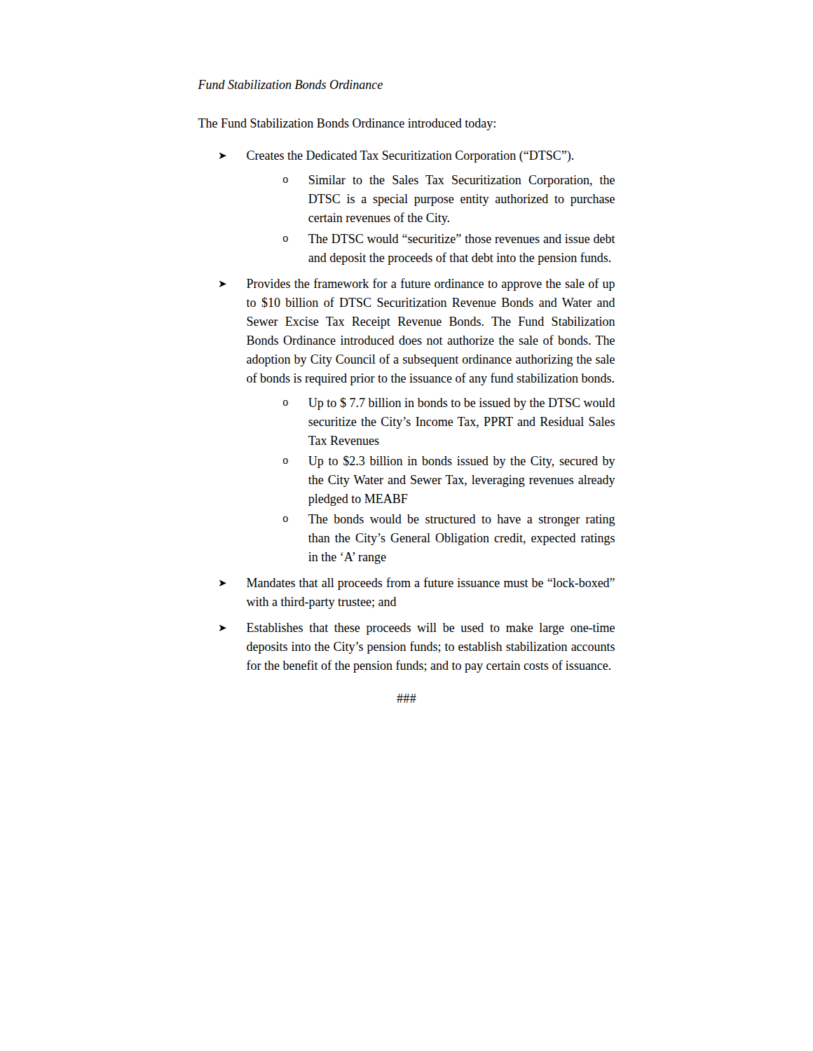Fund Stabilization Bonds Ordinance
The Fund Stabilization Bonds Ordinance introduced today:
Creates the Dedicated Tax Securitization Corporation (“DTSC”).
Similar to the Sales Tax Securitization Corporation, the DTSC is a special purpose entity authorized to purchase certain revenues of the City.
The DTSC would “securitize” those revenues and issue debt and deposit the proceeds of that debt into the pension funds.
Provides the framework for a future ordinance to approve the sale of up to $10 billion of DTSC Securitization Revenue Bonds and Water and Sewer Excise Tax Receipt Revenue Bonds. The Fund Stabilization Bonds Ordinance introduced does not authorize the sale of bonds. The adoption by City Council of a subsequent ordinance authorizing the sale of bonds is required prior to the issuance of any fund stabilization bonds.
Up to $ 7.7 billion in bonds to be issued by the DTSC would securitize the City’s Income Tax, PPRT and Residual Sales Tax Revenues
Up to $2.3 billion in bonds issued by the City, secured by the City Water and Sewer Tax, leveraging revenues already pledged to MEABF
The bonds would be structured to have a stronger rating than the City’s General Obligation credit, expected ratings in the ‘A’ range
Mandates that all proceeds from a future issuance must be “lock-boxed” with a third-party trustee; and
Establishes that these proceeds will be used to make large one-time deposits into the City’s pension funds; to establish stabilization accounts for the benefit of the pension funds; and to pay certain costs of issuance.
###